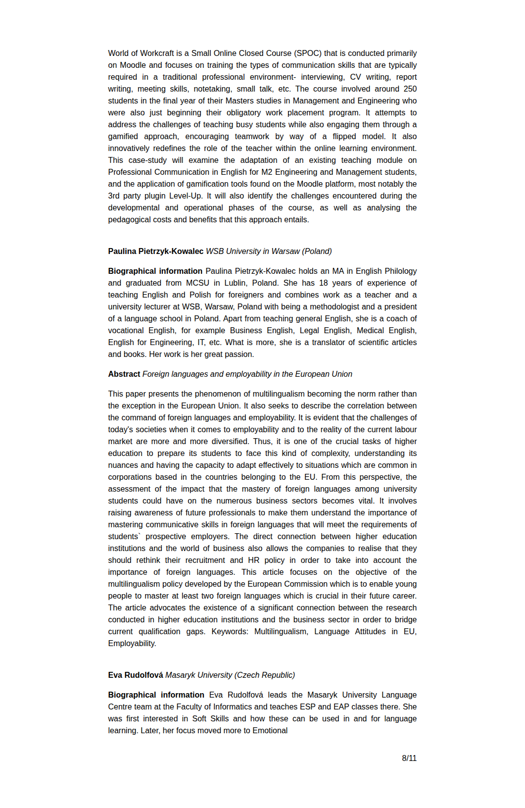World of Workcraft is a Small Online Closed Course (SPOC) that is conducted primarily on Moodle and focuses on training the types of communication skills that are typically required in a traditional professional environment- interviewing, CV writing, report writing, meeting skills, notetaking, small talk, etc. The course involved around 250 students in the final year of their Masters studies in Management and Engineering who were also just beginning their obligatory work placement program. It attempts to address the challenges of teaching busy students while also engaging them through a gamified approach, encouraging teamwork by way of a flipped model. It also innovatively redefines the role of the teacher within the online learning environment. This case-study will examine the adaptation of an existing teaching module on Professional Communication in English for M2 Engineering and Management students, and the application of gamification tools found on the Moodle platform, most notably the 3rd party plugin Level-Up. It will also identify the challenges encountered during the developmental and operational phases of the course, as well as analysing the pedagogical costs and benefits that this approach entails.
Paulina Pietrzyk-Kowalec WSB University in Warsaw (Poland)
Biographical information Paulina Pietrzyk-Kowalec holds an MA in English Philology and graduated from MCSU in Lublin, Poland. She has 18 years of experience of teaching English and Polish for foreigners and combines work as a teacher and a university lecturer at WSB, Warsaw, Poland with being a methodologist and a president of a language school in Poland. Apart from teaching general English, she is a coach of vocational English, for example Business English, Legal English, Medical English, English for Engineering, IT, etc. What is more, she is a translator of scientific articles and books. Her work is her great passion.
Abstract Foreign languages and employability in the European Union
This paper presents the phenomenon of multilingualism becoming the norm rather than the exception in the European Union. It also seeks to describe the correlation between the command of foreign languages and employability. It is evident that the challenges of today's societies when it comes to employability and to the reality of the current labour market are more and more diversified. Thus, it is one of the crucial tasks of higher education to prepare its students to face this kind of complexity, understanding its nuances and having the capacity to adapt effectively to situations which are common in corporations based in the countries belonging to the EU. From this perspective, the assessment of the impact that the mastery of foreign languages among university students could have on the numerous business sectors becomes vital. It involves raising awareness of future professionals to make them understand the importance of mastering communicative skills in foreign languages that will meet the requirements of students` prospective employers. The direct connection between higher education institutions and the world of business also allows the companies to realise that they should rethink their recruitment and HR policy in order to take into account the importance of foreign languages. This article focuses on the objective of the multilingualism policy developed by the European Commission which is to enable young people to master at least two foreign languages which is crucial in their future career. The article advocates the existence of a significant connection between the research conducted in higher education institutions and the business sector in order to bridge current qualification gaps. Keywords: Multilingualism, Language Attitudes in EU, Employability.
Eva Rudolfová Masaryk University (Czech Republic)
Biographical information Eva Rudolfová leads the Masaryk University Language Centre team at the Faculty of Informatics and teaches ESP and EAP classes there. She was first interested in Soft Skills and how these can be used in and for language learning. Later, her focus moved more to Emotional
8/11